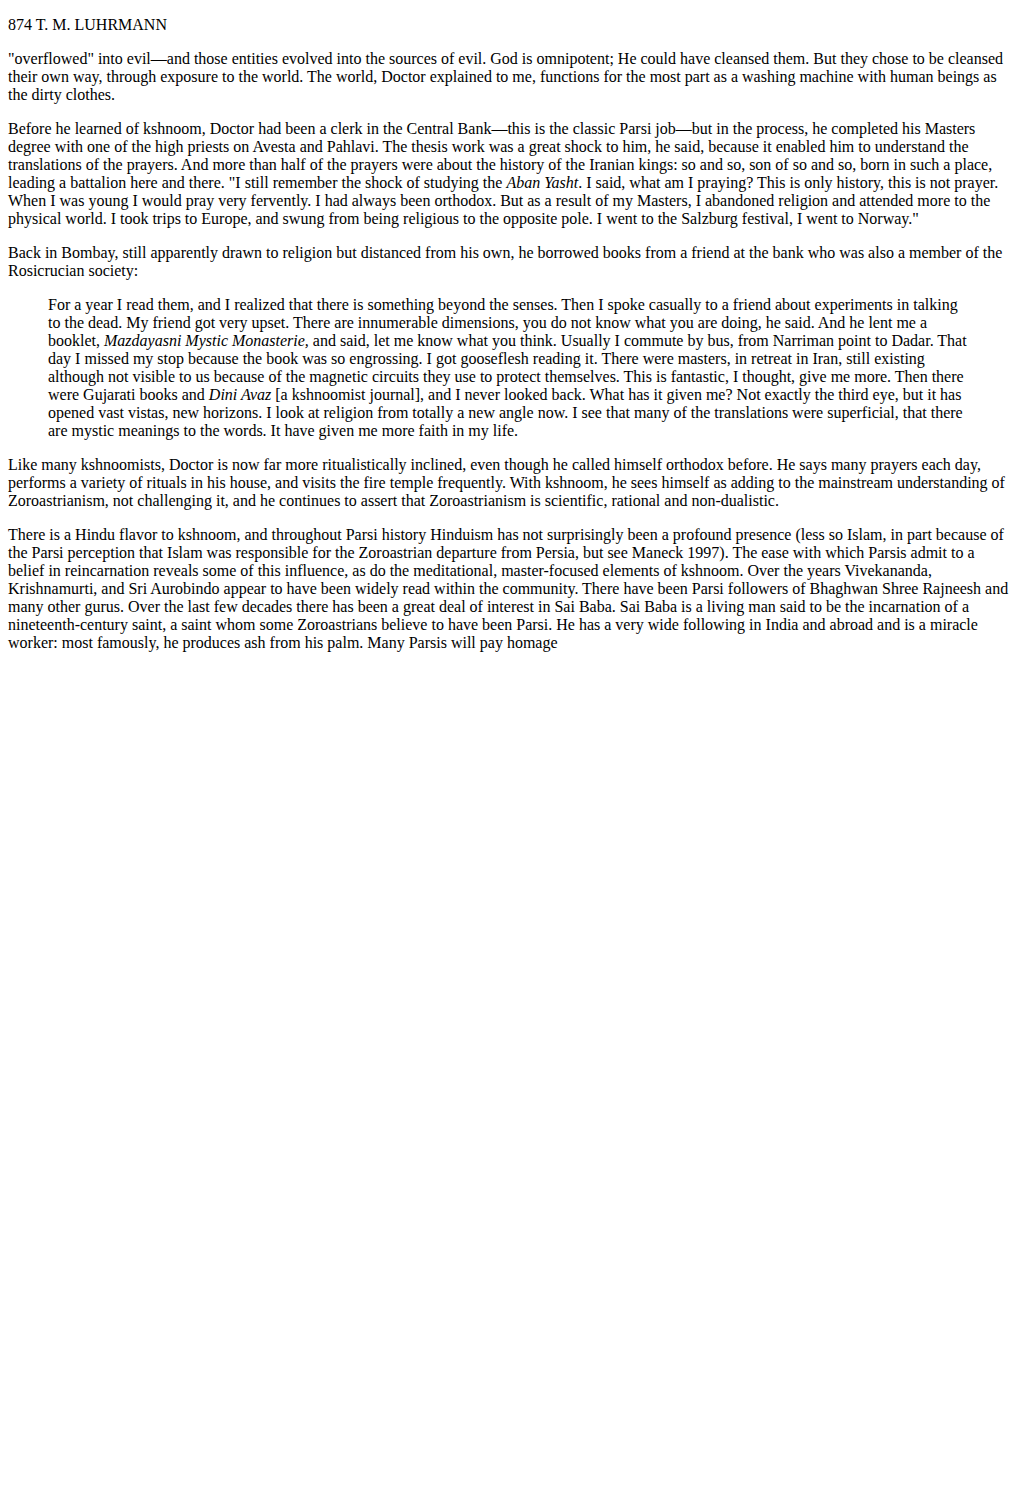874 T. M. LUHRMANN
"overflowed" into evil—and those entities evolved into the sources of evil. God is omnipotent; He could have cleansed them. But they chose to be cleansed their own way, through exposure to the world. The world, Doctor explained to me, functions for the most part as a washing machine with human beings as the dirty clothes.
Before he learned of kshnoom, Doctor had been a clerk in the Central Bank—this is the classic Parsi job—but in the process, he completed his Masters degree with one of the high priests on Avesta and Pahlavi. The thesis work was a great shock to him, he said, because it enabled him to understand the translations of the prayers. And more than half of the prayers were about the history of the Iranian kings: so and so, son of so and so, born in such a place, leading a battalion here and there. "I still remember the shock of studying the Aban Yasht. I said, what am I praying? This is only history, this is not prayer. When I was young I would pray very fervently. I had always been orthodox. But as a result of my Masters, I abandoned religion and attended more to the physical world. I took trips to Europe, and swung from being religious to the opposite pole. I went to the Salzburg festival, I went to Norway."
Back in Bombay, still apparently drawn to religion but distanced from his own, he borrowed books from a friend at the bank who was also a member of the Rosicrucian society:
For a year I read them, and I realized that there is something beyond the senses. Then I spoke casually to a friend about experiments in talking to the dead. My friend got very upset. There are innumerable dimensions, you do not know what you are doing, he said. And he lent me a booklet, Mazdayasni Mystic Monasterie, and said, let me know what you think. Usually I commute by bus, from Narriman point to Dadar. That day I missed my stop because the book was so engrossing. I got gooseflesh reading it. There were masters, in retreat in Iran, still existing although not visible to us because of the magnetic circuits they use to protect themselves. This is fantastic, I thought, give me more. Then there were Gujarati books and Dini Avaz [a kshnoomist journal], and I never looked back. What has it given me? Not exactly the third eye, but it has opened vast vistas, new horizons. I look at religion from totally a new angle now. I see that many of the translations were superficial, that there are mystic meanings to the words. It have given me more faith in my life.
Like many kshnoomists, Doctor is now far more ritualistically inclined, even though he called himself orthodox before. He says many prayers each day, performs a variety of rituals in his house, and visits the fire temple frequently. With kshnoom, he sees himself as adding to the mainstream understanding of Zoroastrianism, not challenging it, and he continues to assert that Zoroastrianism is scientific, rational and non-dualistic.
There is a Hindu flavor to kshnoom, and throughout Parsi history Hinduism has not surprisingly been a profound presence (less so Islam, in part because of the Parsi perception that Islam was responsible for the Zoroastrian departure from Persia, but see Maneck 1997). The ease with which Parsis admit to a belief in reincarnation reveals some of this influence, as do the meditational, master-focused elements of kshnoom. Over the years Vivekananda, Krishnamurti, and Sri Aurobindo appear to have been widely read within the community. There have been Parsi followers of Bhaghwan Shree Rajneesh and many other gurus. Over the last few decades there has been a great deal of interest in Sai Baba. Sai Baba is a living man said to be the incarnation of a nineteenth-century saint, a saint whom some Zoroastrians believe to have been Parsi. He has a very wide following in India and abroad and is a miracle worker: most famously, he produces ash from his palm. Many Parsis will pay homage